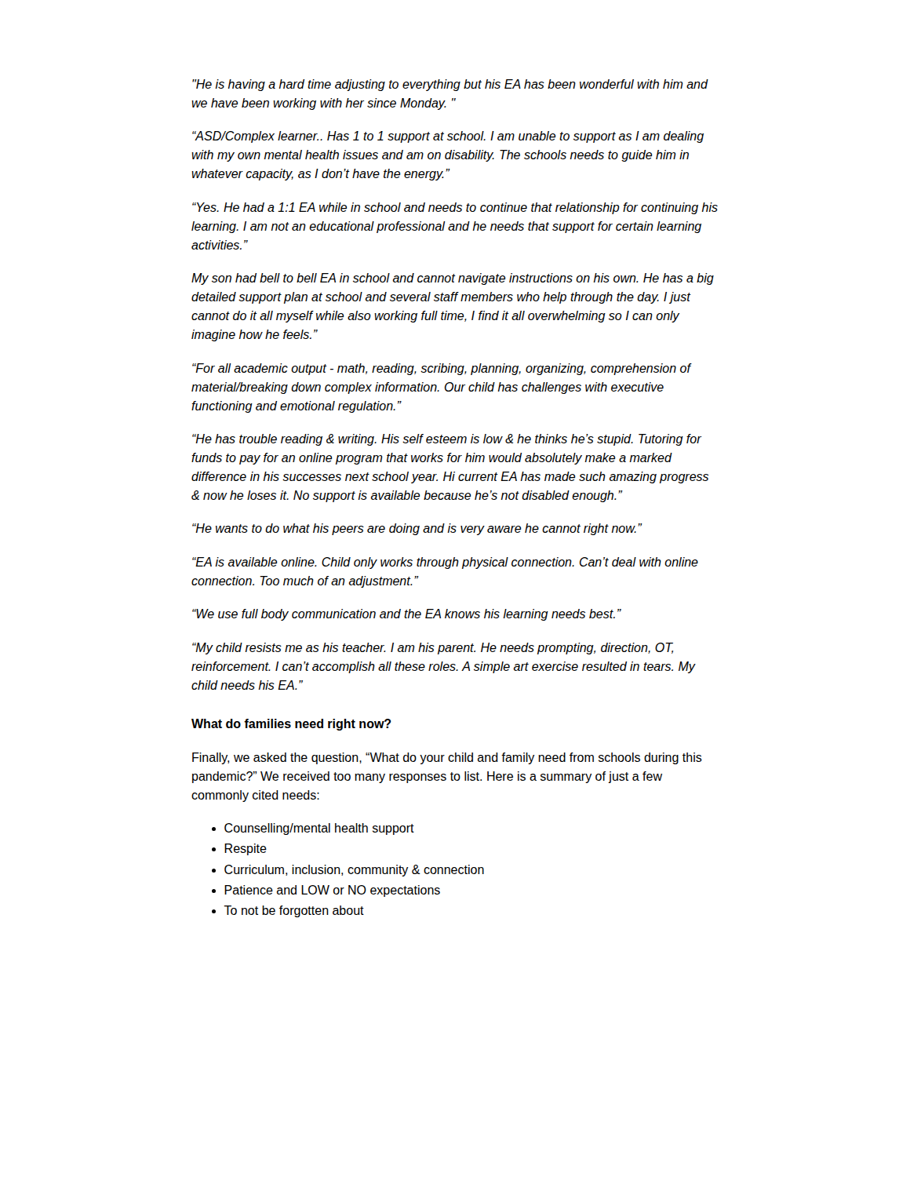"He is having a hard time adjusting to everything but his EA has been wonderful with him and we have been working with her since Monday. "
“ASD/Complex learner.. Has 1 to 1 support at school. I am unable to support as I am dealing with my own mental health issues and am on disability. The schools needs to guide him in whatever capacity, as I don’t have the energy.”
“Yes. He had a 1:1 EA while in school and needs to continue that relationship for continuing his learning. I am not an educational professional and he needs that support for certain learning activities.”
My son had bell to bell EA in school and cannot navigate instructions on his own. He has a big detailed support plan at school and several staff members who help through the day. I just cannot do it all myself while also working full time, I find it all overwhelming so I can only imagine how he feels.”
“For all academic output - math, reading, scribing, planning, organizing, comprehension of material/breaking down complex information. Our child has challenges with executive functioning and emotional regulation.”
“He has trouble reading & writing. His self esteem is low & he thinks he’s stupid. Tutoring for funds to pay for an online program that works for him would absolutely make a marked difference in his successes next school year. Hi current EA has made such amazing progress & now he loses it. No support is available because he’s not disabled enough.”
“He wants to do what his peers are doing and is very aware he cannot right now.”
“EA is available online. Child only works through physical connection. Can’t deal with online connection. Too much of an adjustment.”
“We use full body communication and the EA knows his learning needs best.”
“My child resists me as his teacher. I am his parent. He needs prompting, direction, OT, reinforcement. I can’t accomplish all these roles. A simple art exercise resulted in tears. My child needs his EA.”
What do families need right now?
Finally, we asked the question, “What do your child and family need from schools during this pandemic?” We received too many responses to list. Here is a summary of just a few commonly cited needs:
Counselling/mental health support
Respite
Curriculum, inclusion, community & connection
Patience and LOW or NO expectations
To not be forgotten about